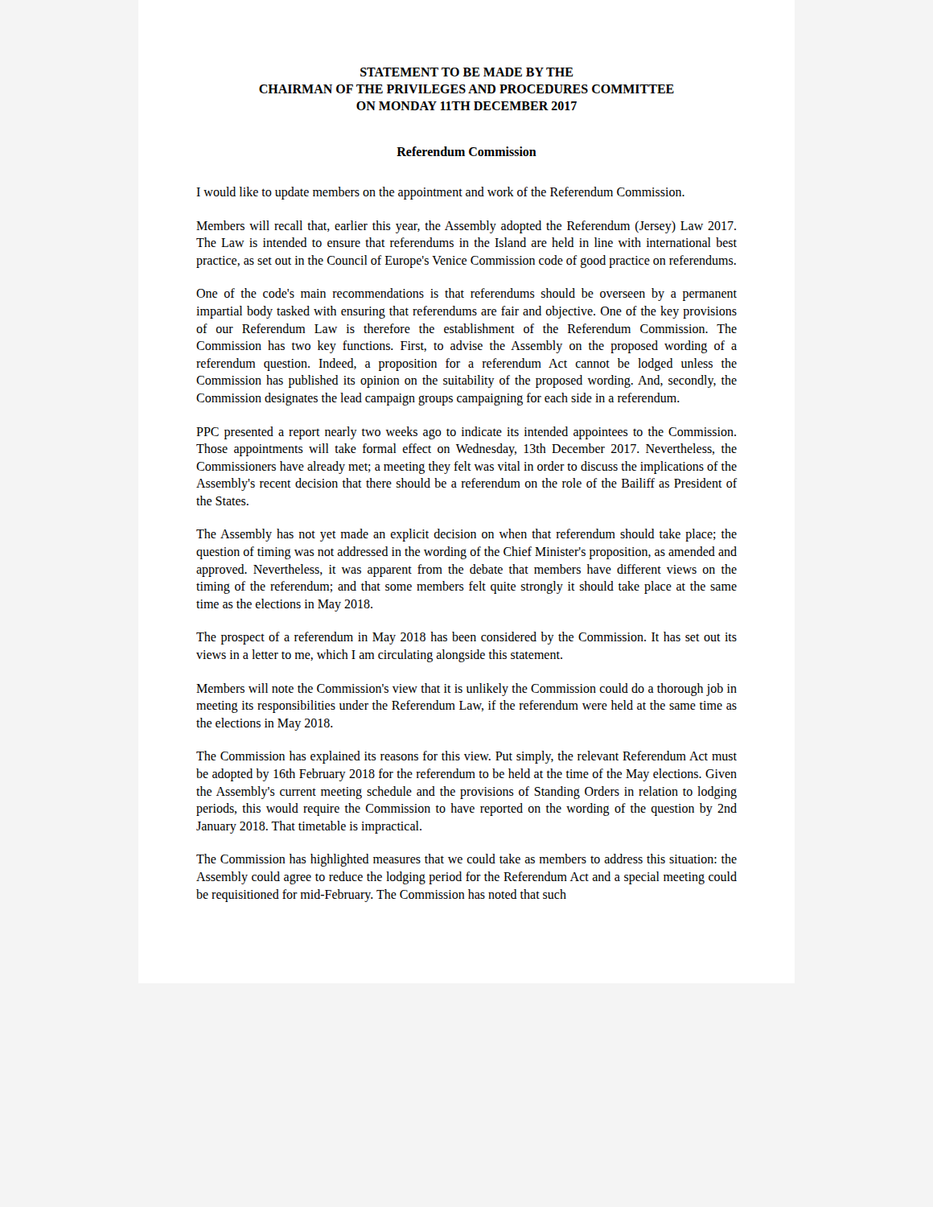Statement to be made by the
Chairman of the Privileges and Procedures Committee
on Monday 11th December 2017
Referendum Commission
I would like to update members on the appointment and work of the Referendum Commission.
Members will recall that, earlier this year, the Assembly adopted the Referendum (Jersey) Law 2017. The Law is intended to ensure that referendums in the Island are held in line with international best practice, as set out in the Council of Europe's Venice Commission code of good practice on referendums.
One of the code's main recommendations is that referendums should be overseen by a permanent impartial body tasked with ensuring that referendums are fair and objective. One of the key provisions of our Referendum Law is therefore the establishment of the Referendum Commission. The Commission has two key functions. First, to advise the Assembly on the proposed wording of a referendum question. Indeed, a proposition for a referendum Act cannot be lodged unless the Commission has published its opinion on the suitability of the proposed wording. And, secondly, the Commission designates the lead campaign groups campaigning for each side in a referendum.
PPC presented a report nearly two weeks ago to indicate its intended appointees to the Commission. Those appointments will take formal effect on Wednesday, 13th December 2017. Nevertheless, the Commissioners have already met; a meeting they felt was vital in order to discuss the implications of the Assembly's recent decision that there should be a referendum on the role of the Bailiff as President of the States.
The Assembly has not yet made an explicit decision on when that referendum should take place; the question of timing was not addressed in the wording of the Chief Minister's proposition, as amended and approved. Nevertheless, it was apparent from the debate that members have different views on the timing of the referendum; and that some members felt quite strongly it should take place at the same time as the elections in May 2018.
The prospect of a referendum in May 2018 has been considered by the Commission. It has set out its views in a letter to me, which I am circulating alongside this statement.
Members will note the Commission's view that it is unlikely the Commission could do a thorough job in meeting its responsibilities under the Referendum Law, if the referendum were held at the same time as the elections in May 2018.
The Commission has explained its reasons for this view. Put simply, the relevant Referendum Act must be adopted by 16th February 2018 for the referendum to be held at the time of the May elections. Given the Assembly's current meeting schedule and the provisions of Standing Orders in relation to lodging periods, this would require the Commission to have reported on the wording of the question by 2nd January 2018. That timetable is impractical.
The Commission has highlighted measures that we could take as members to address this situation: the Assembly could agree to reduce the lodging period for the Referendum Act and a special meeting could be requisitioned for mid-February. The Commission has noted that such